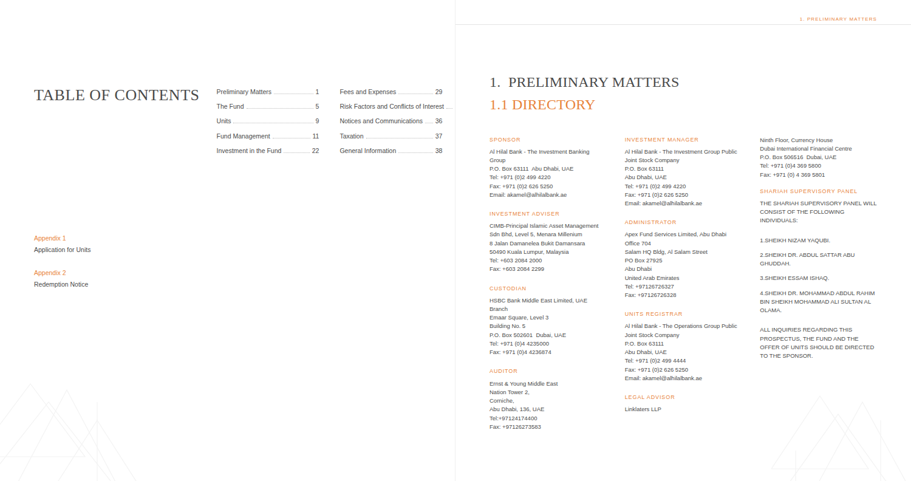TABLE OF CONTENTS
Preliminary Matters 1
The Fund 5
Units 9
Fund Management 11
Investment in the Fund 22
Fees and Expenses 29
Risk Factors and Conflicts of Interest 32
Notices and Communications 36
Taxation 37
General Information 38
Appendix 1
Application for Units
Appendix 2
Redemption Notice
1. Preliminary Matters
1. PRELIMINARY MATTERS
1.1 DIRECTORY
Sponsor
Al Hilal Bank - The Investment Banking Group
P.O. Box 63111 Abu Dhabi, UAE
Tel: +971 (0)2 499 4220
Fax: +971 (0)2 626 5250
Email: akamel@alhilalbank.ae
Investment Adviser
CIMB-Principal Islamic Asset Management Sdn Bhd, Level 5, Menara Millenium
8 Jalan Damanelea Bukit Damansara
50490 Kuala Lumpur, Malaysia
Tel: +603 2084 2000
Fax: +603 2084 2299
Custodian
HSBC Bank Middle East Limited, UAE Branch
Emaar Square, Level 3
Building No. 5
P.O. Box 502601 Dubai, UAE
Tel: +971 (0)4 4235000
Fax: +971 (0)4 4236874
Auditor
Ernst & Young Middle East
Nation Tower 2,
Corniche,
Abu Dhabi, 136, UAE
Tel:+97124174400
Fax: +97126273583
Investment Manager
Al Hilal Bank - The Investment Group Public Joint Stock Company
P.O. Box 63111
Abu Dhabi, UAE
Tel: +971 (0)2 499 4220
Fax: +971 (0)2 626 5250
Email: akamel@alhilalbank.ae
Administrator
Apex Fund Services Limited, Abu Dhabi
Office 704
Salam HQ Bldg, Al Salam Street
PO Box 27925
Abu Dhabi
United Arab Emirates
Tel: +97126726327
Fax: +97126726328
Units Registrar
Al Hilal Bank - The Operations Group Public Joint Stock Company
P.O. Box 63111
Abu Dhabi, UAE
Tel: +971 (0)2 499 4444
Fax: +971 (0)2 626 5250
Email: akamel@alhilalbank.ae
Legal Advisor
Linklaters LLP
Ninth Floor, Currency House
Dubai International Financial Centre
P.O. Box 506516 Dubai, UAE
Tel: +971 (0)4 369 5800
Fax: +971 (0) 4 369 5801
Shariah Supervisory Panel
The Shariah Supervisory Panel will consist of the following individuals:
1.Sheikh Nizam Yaqubi.
2.Sheikh Dr. Abdul Sattar Abu Ghuddah.
3.Sheikh Essam Ishaq.
4.Sheikh Dr. Mohammad Abdul Rahim Bin Sheikh Mohammad Ali Sultan Al Olama.
All inquiries regarding this prospectus, the fund and the offer of units should be directed to the sponsor.